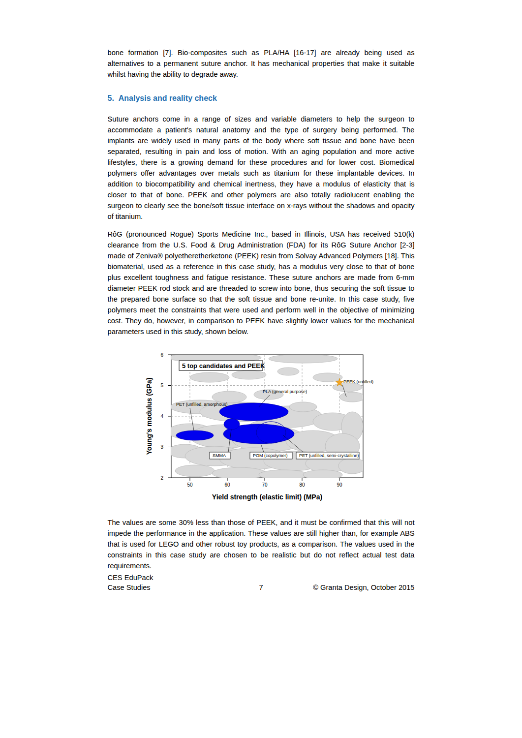bone formation [7]. Bio-composites such as PLA/HA [16-17] are already being used as alternatives to a permanent suture anchor. It has mechanical properties that make it suitable whilst having the ability to degrade away.
5. Analysis and reality check
Suture anchors come in a range of sizes and variable diameters to help the surgeon to accommodate a patient's natural anatomy and the type of surgery being performed. The implants are widely used in many parts of the body where soft tissue and bone have been separated, resulting in pain and loss of motion. With an aging population and more active lifestyles, there is a growing demand for these procedures and for lower cost. Biomedical polymers offer advantages over metals such as titanium for these implantable devices. In addition to biocompatibility and chemical inertness, they have a modulus of elasticity that is closer to that of bone. PEEK and other polymers are also totally radiolucent enabling the surgeon to clearly see the bone/soft tissue interface on x-rays without the shadows and opacity of titanium.
RôG (pronounced Rogue) Sports Medicine Inc., based in Illinois, USA has received 510(k) clearance from the U.S. Food & Drug Administration (FDA) for its RôG Suture Anchor [2-3] made of Zeniva® polyetheretherketone (PEEK) resin from Solvay Advanced Polymers [18]. This biomaterial, used as a reference in this case study, has a modulus very close to that of bone plus excellent toughness and fatigue resistance. These suture anchors are made from 6-mm diameter PEEK rod stock and are threaded to screw into bone, thus securing the soft tissue to the prepared bone surface so that the soft tissue and bone re-unite. In this case study, five polymers meet the constraints that were used and perform well in the objective of minimizing cost. They do, however, in comparison to PEEK have slightly lower values for the mechanical parameters used in this study, shown below.
5 top candidates and PEEK PEEK (unfilled) PLA (general purpose) PET (unfilled, amorphous) SMMA POM (copolymer) PET (unfilled, semi-crystalline) 6 5 4 3 2 50 60 70 80 90 Yield strength (elastic limit) (MPa) Young's modulus (GPa)
The values are some 30% less than those of PEEK, and it must be confirmed that this will not impede the performance in the application. These values are still higher than, for example ABS that is used for LEGO and other robust toy products, as a comparison. The values used in the constraints in this case study are chosen to be realistic but do not reflect actual test data requirements.
| CES EduPack | | |
| Case Studies | 7 | © Granta Design, October 2015 |